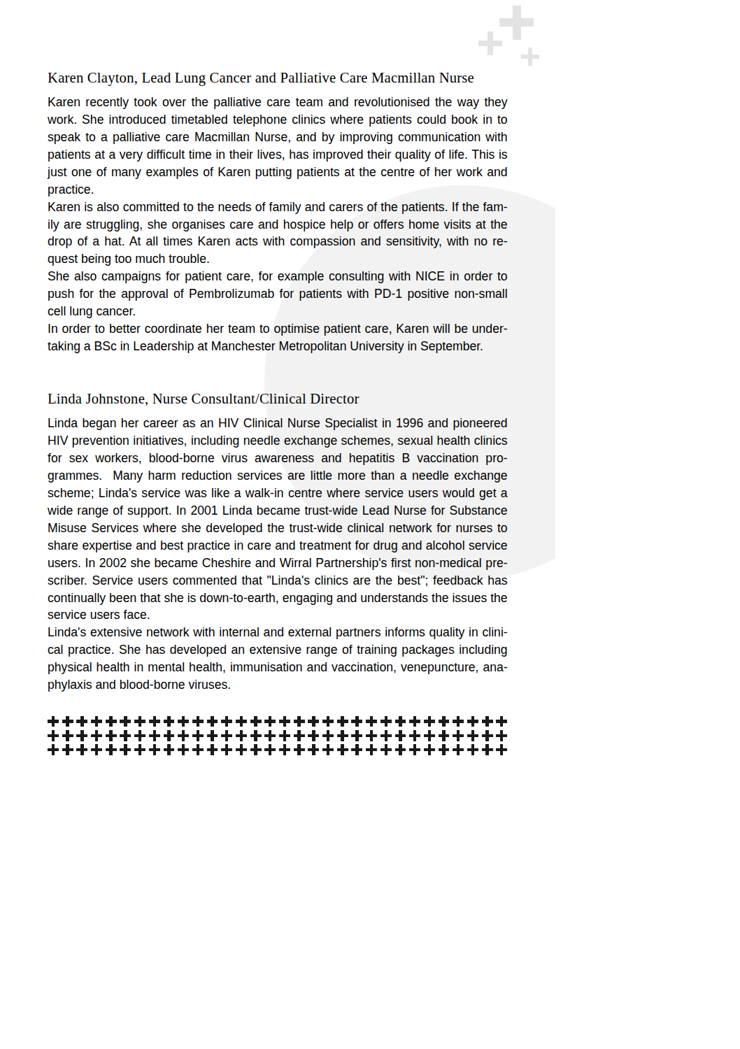Karen Clayton, Lead Lung Cancer and Palliative Care Macmillan Nurse
Karen recently took over the palliative care team and revolutionised the way they work. She introduced timetabled telephone clinics where patients could book in to speak to a palliative care Macmillan Nurse, and by improving communication with patients at a very difficult time in their lives, has improved their quality of life. This is just one of many examples of Karen putting patients at the centre of her work and practice.
Karen is also committed to the needs of family and carers of the patients. If the family are struggling, she organises care and hospice help or offers home visits at the drop of a hat. At all times Karen acts with compassion and sensitivity, with no request being too much trouble.
She also campaigns for patient care, for example consulting with NICE in order to push for the approval of Pembrolizumab for patients with PD-1 positive non-small cell lung cancer.
In order to better coordinate her team to optimise patient care, Karen will be undertaking a BSc in Leadership at Manchester Metropolitan University in September.
Linda Johnstone, Nurse Consultant/Clinical Director
Linda began her career as an HIV Clinical Nurse Specialist in 1996 and pioneered HIV prevention initiatives, including needle exchange schemes, sexual health clinics for sex workers, blood-borne virus awareness and hepatitis B vaccination programmes. Many harm reduction services are little more than a needle exchange scheme; Linda's service was like a walk-in centre where service users would get a wide range of support. In 2001 Linda became trust-wide Lead Nurse for Substance Misuse Services where she developed the trust-wide clinical network for nurses to share expertise and best practice in care and treatment for drug and alcohol service users. In 2002 she became Cheshire and Wirral Partnership's first non-medical prescriber. Service users commented that "Linda's clinics are the best"; feedback has continually been that she is down-to-earth, engaging and understands the issues the service users face.
Linda's extensive network with internal and external partners informs quality in clinical practice. She has developed an extensive range of training packages including physical health in mental health, immunisation and vaccination, venepuncture, anaphylaxis and blood-borne viruses.